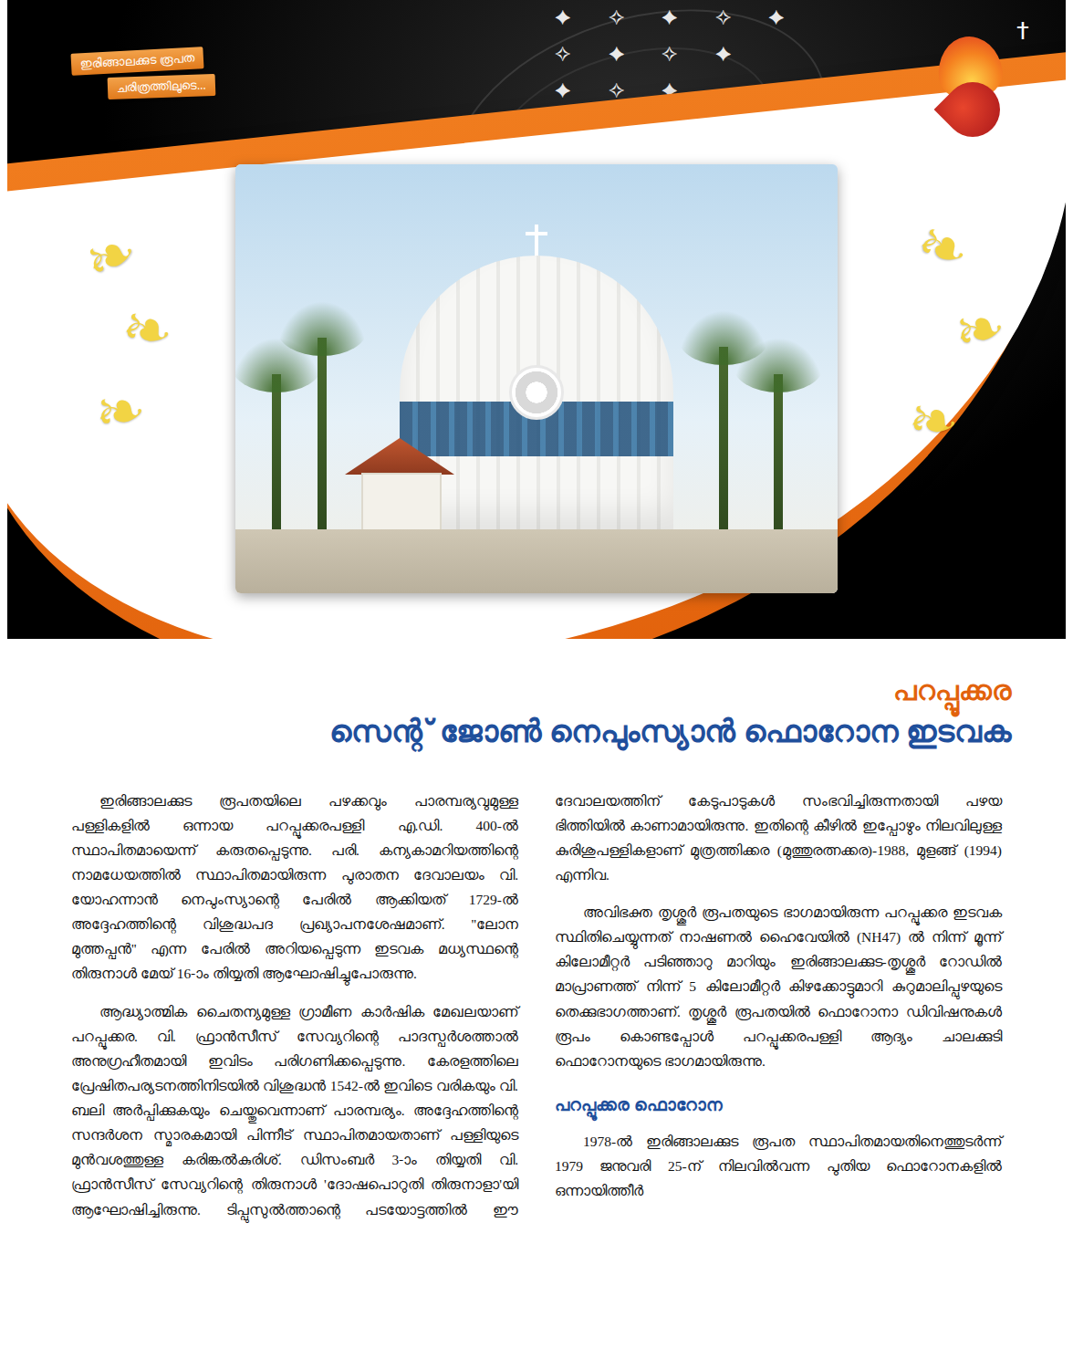✦ ✧ ✦ ✧ ✦
✧ ✦ ✧ ✦
✦ ✧ ✦
ഇരിങ്ങാലക്കുട രൂപത
ചരിത്രത്തിലൂടെ...
✝
❧
❧
❧
❧
❧
❧
പറപ്പൂക്കര
സെന്റ് ജോൺ നെപുംസ്യാൻ ഫൊറോന ഇടവക
ഇരിങ്ങാലക്കുട രൂപതയിലെ പഴക്കവും പാരമ്പര്യവുമുള്ള പള്ളികളിൽ ഒന്നായ പറപ്പൂക്കരപള്ളി എ.ഡി. 400-ൽ സ്ഥാപിതമായെന്ന് കരുതപ്പെടുന്നു. പരി. കന്യകാമറിയത്തിന്റെ നാമധേയത്തിൽ സ്ഥാപിതമായിരുന്ന പുരാതന ദേവാലയം വി. യോഹന്നാൻ നെപുംസ്യാന്റെ പേരിൽ ആക്കിയത് 1729-ൽ അദ്ദേഹത്തിന്റെ വിശുദ്ധപദ പ്രഖ്യാപനശേഷമാണ്. ''ലോന മുത്തപ്പൻ'' എന്ന പേരിൽ അറിയപ്പെടുന്ന ഇടവക മധ്യസ്ഥന്റെ തിരുനാൾ മേയ് 16-ാം തിയ്യതി ആഘോഷിച്ചുപോരുന്നു.
ആദ്ധ്യാത്മിക ചൈതന്യമുള്ള ഗ്രാമീണ കാർഷിക മേഖലയാണ് പറപ്പൂക്കര. വി. ഫ്രാൻസീസ് സേവ്യറിന്റെ പാദസ്പർശത്താൽ അനുഗ്രഹീതമായി ഇവിടം പരിഗണിക്കപ്പെടുന്നു. കേരളത്തിലെ പ്രേഷിതപര്യടനത്തിനിടയിൽ വിശുദ്ധൻ 1542-ൽ ഇവിടെ വരികയും വി. ബലി അർപ്പിക്കുകയും ചെയ്തുവെന്നാണ് പാരമ്പര്യം. അദ്ദേഹത്തിന്റെ സന്ദർശന സ്മാരകമായി പിന്നീട് സ്ഥാപിതമായതാണ് പള്ളിയുടെ മുൻവശത്തുള്ള കരിങ്കൽകുരിശ്. ഡിസംബർ 3-ാം തിയ്യതി വി. ഫ്രാൻസീസ് സേവ്യറിന്റെ തിരുനാൾ 'ദോഷപൊറുതി തിരുനാളാ'യി ആഘോഷിച്ചിരുന്നു. ടിപ്പുസുൽത്താന്റെ പടയോട്ടത്തിൽ ഈ ദേവാലയത്തിന് കേടുപാടുകൾ സംഭവിച്ചിരുന്നതായി പഴയ ഭിത്തിയിൽ കാണാമായിരുന്നു. ഇതിന്റെ കീഴിൽ ഇപ്പോഴും നിലവിലുള്ള കുരിശുപള്ളികളാണ് മുത്രത്തിക്കര (മുത്തുരത്നക്കര)-1988, മുളങ്ങ് (1994) എന്നിവ.
അവിഭക്ത തൃശ്ശൂർ രൂപതയുടെ ഭാഗമായിരുന്ന പറപ്പൂക്കര ഇടവക സ്ഥിതിചെയ്യുന്നത് നാഷണൽ ഹൈവേയിൽ (NH47) ൽ നിന്ന് മൂന്ന് കിലോമീറ്റർ പടിഞ്ഞാറു മാറിയും ഇരിങ്ങാലക്കുട-തൃശ്ശൂർ റോഡിൽ മാപ്രാണത്ത് നിന്ന് 5 കിലോമീറ്റർ കിഴക്കോട്ടുമാറി കുറുമാലിപ്പുഴയുടെ തെക്കുഭാഗത്താണ്. തൃശ്ശൂർ രൂപതയിൽ ഫൊറോനാ ഡിവിഷനുകൾ രൂപം കൊണ്ടപ്പോൾ പറപ്പൂക്കരപള്ളി ആദ്യം ചാലക്കുടി ഫൊറോനയുടെ ഭാഗമായിരുന്നു.
പറപ്പൂക്കര ഫൊറോന
1978-ൽ ഇരിങ്ങാലക്കുട രൂപത സ്ഥാപിതമായതിനെത്തുടർന്ന് 1979 ജനുവരി 25-ന് നിലവിൽവന്ന പുതിയ ഫൊറോനകളിൽ ഒന്നായിത്തീർ